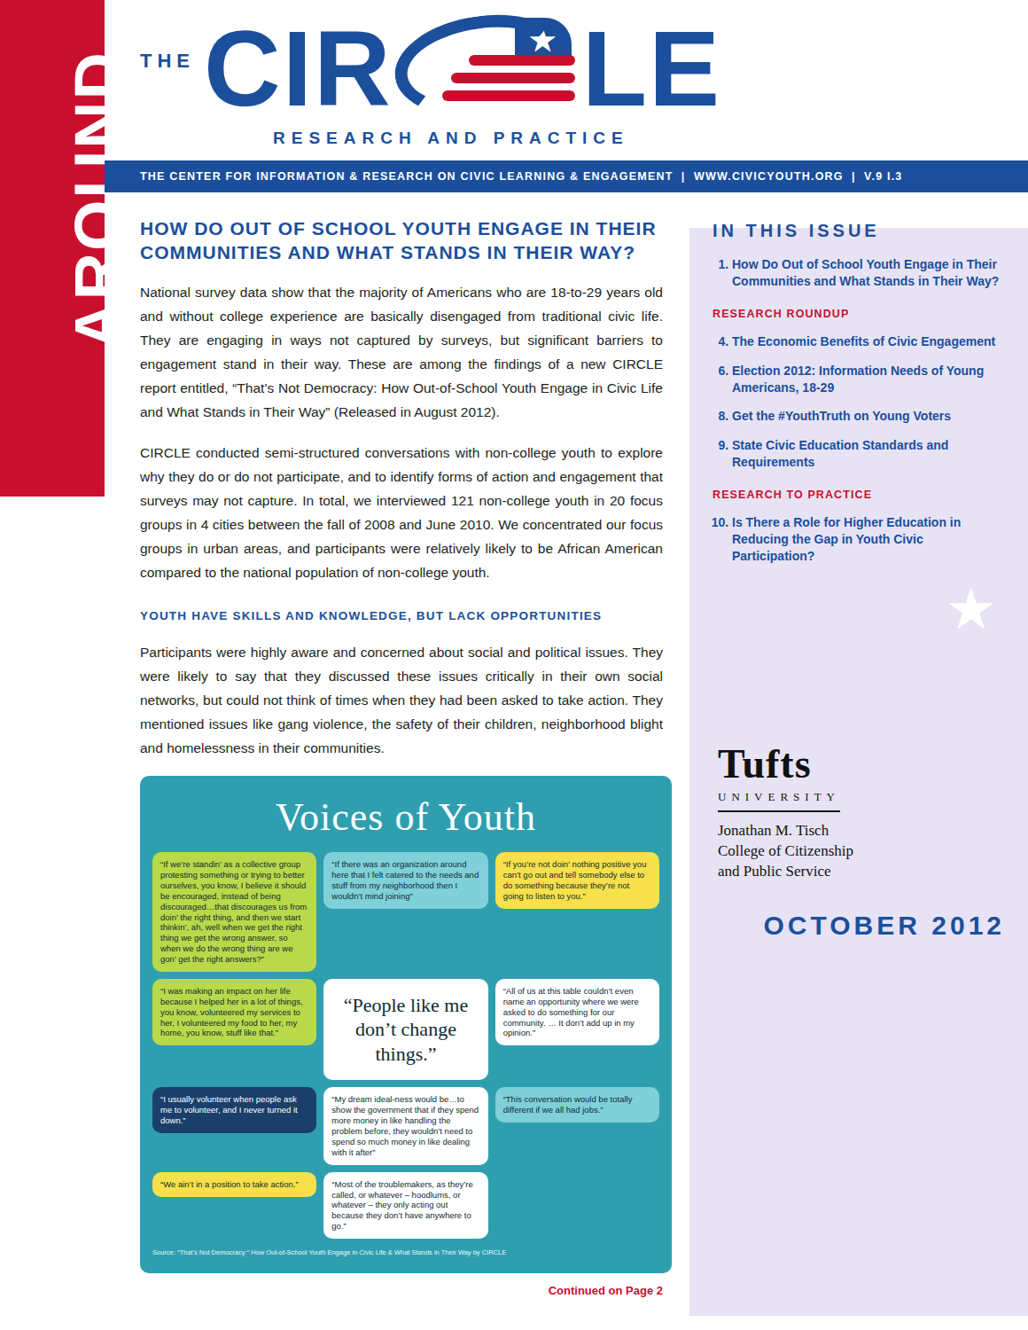AROUND
THE
CIR ★ LE
RESEARCH AND PRACTICE
THE CENTER FOR INFORMATION & RESEARCH ON CIVIC LEARNING & ENGAGEMENT | WWW.CIVICYOUTH.ORG | V.9 I.3
How do out of school youth engage in their communities and what stands in their way?
National survey data show that the majority of Americans who are 18-to-29 years old and without college experience are basically disengaged from traditional civic life. They are engaging in ways not captured by surveys, but significant barriers to engagement stand in their way. These are among the findings of a new CIRCLE report entitled, “That’s Not Democracy: How Out-of-School Youth Engage in Civic Life and What Stands in Their Way” (Released in August 2012).
CIRCLE conducted semi-structured conversations with non-college youth to explore why they do or do not participate, and to identify forms of action and engagement that surveys may not capture. In total, we interviewed 121 non-college youth in 20 focus groups in 4 cities between the fall of 2008 and June 2010. We concentrated our focus groups in urban areas, and participants were relatively likely to be African American compared to the national population of non-college youth.
Youth have skills and knowledge, but lack opportunities
Participants were highly aware and concerned about social and political issues. They were likely to say that they discussed these issues critically in their own social networks, but could not think of times when they had been asked to take action. They mentioned issues like gang violence, the safety of their children, neighborhood blight and homelessness in their communities.
Voices of Youth
“If we’re standin’ as a collective group protesting something or trying to better ourselves, you know, I believe it should be encouraged, instead of being discouraged…that discourages us from doin’ the right thing, and then we start thinkin’, ah, well when we get the right thing we get the wrong answer, so when we do the wrong thing are we gon’ get the right answers?”
“If there was an organization around here that I felt catered to the needs and stuff from my neighborhood then I wouldn’t mind joining”
“If you’re not doin’ nothing positive you can’t go out and tell somebody else to do something because they’re not going to listen to you.”
“I was making an impact on her life because I helped her in a lot of things, you know, volunteered my services to her, I volunteered my food to her, my home, you know, stuff like that.”
“People like me don’t change things.”
“All of us at this table couldn’t even name an opportunity where we were asked to do something for our community. … It don’t add up in my opinion.”
“I usually volunteer when people ask me to volunteer, and I never turned it down.”
“My dream ideal-ness would be…to show the government that if they spend more money in like handling the problem before, they wouldn’t need to spend so much money in like dealing with it after”
“This conversation would be totally different if we all had jobs.”
“We ain’t in a position to take action.”
“Most of the troublemakers, as they’re called, or whatever – hoodlums, or whatever – they only acting out because they don’t have anywhere to go.”
.
Source: “That’s Not Democracy:” How Out-of-School Youth Engage in Civic Life & What Stands in Their Way by CIRCLE
Continued on Page 2
In This Issue
How Do Out of School Youth Engage in Their Communities and What Stands in Their Way?
Research Roundup
The Economic Benefits of Civic Engagement
Election 2012: Information Needs of Young Americans, 18-29
Get the #YouthTruth on Young Voters
State Civic Education Standards and Requirements
Research to Practice
Is There a Role for Higher Education in Reducing the Gap in Youth Civic Participation?
★
Tufts
UNIVERSITY
Jonathan M. Tisch
College of Citizenship
and Public Service
OCTOBER 2012